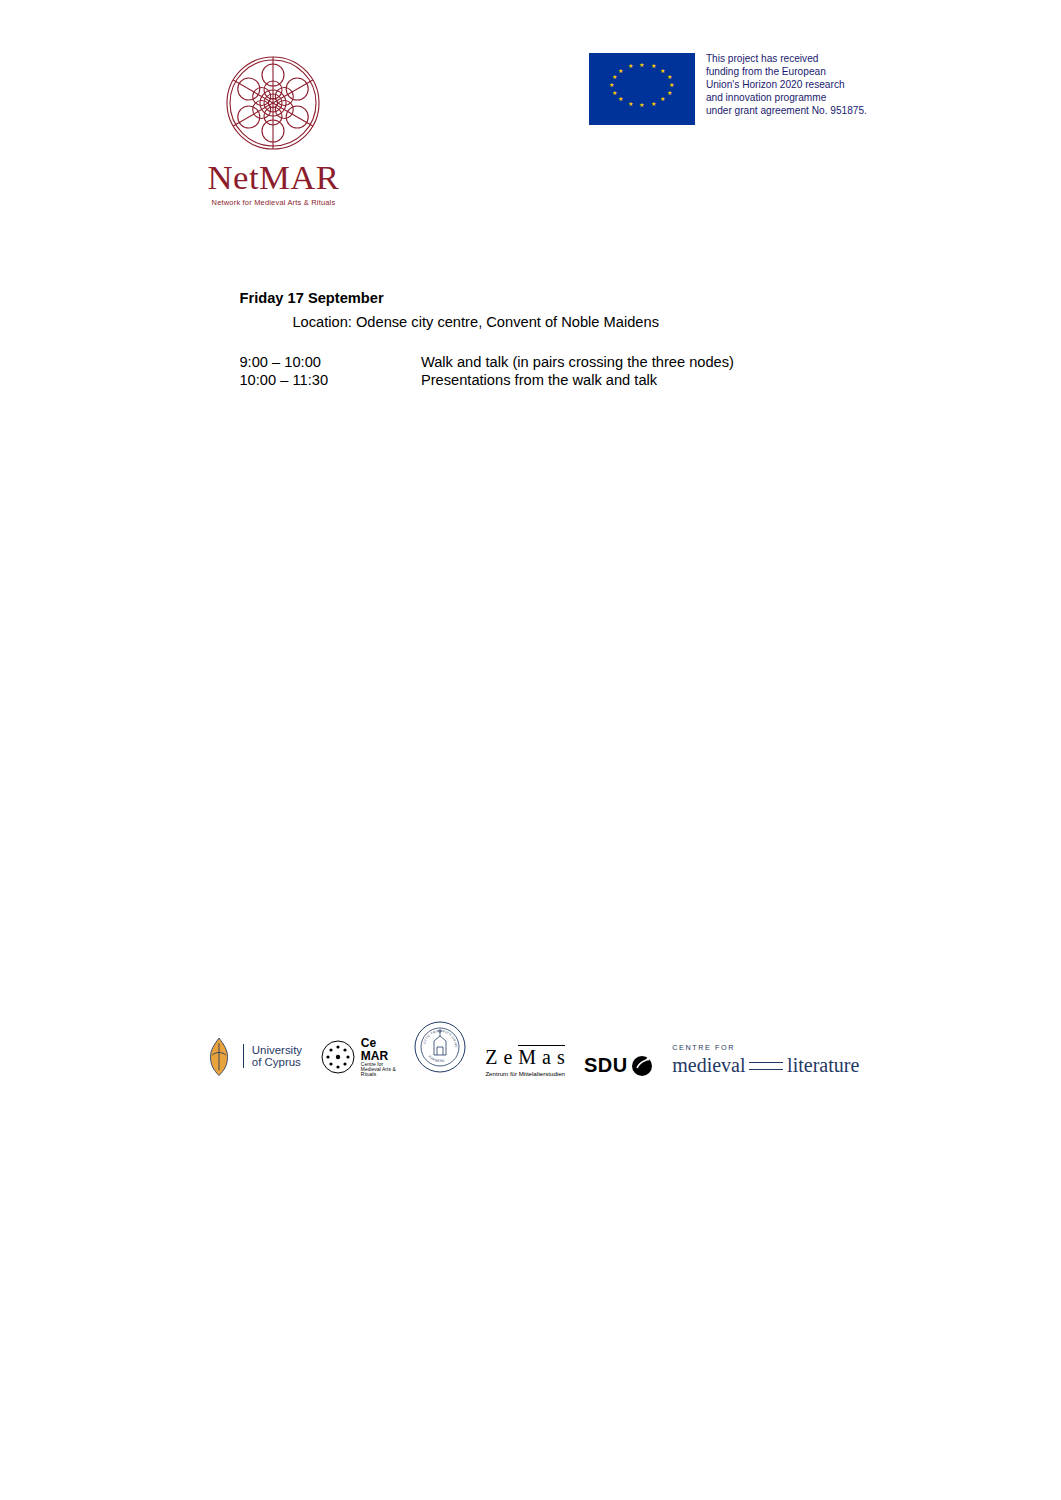Net MAR
Network for Medieval Arts & Rituals
★ ★ ★ ★ ★ ★ ★ ★ ★ ★ ★ ★ ★ ★ ★ ★
This project has received
funding from the European
Union's Horizon 2020 research
and innovation programme
under grant agreement No. 951875.
Friday 17 September
Location: Odense city centre, Convent of Noble Maidens
| 9:00 – 10:00 | Walk and talk (in pairs crossing the three nodes) |
| 10:00 – 11:30 | Presentations from the walk and talk |
University
of Cyprus
Ce
MAR
Centre for
Medieval Arts &
Rituals
OTTO-FRIEDRICH-UNIVERSITÄT BAMBERG
Z e M a s
Zentrum für Mittelalterstudien
SDU
CENTRE FOR
medieval literature